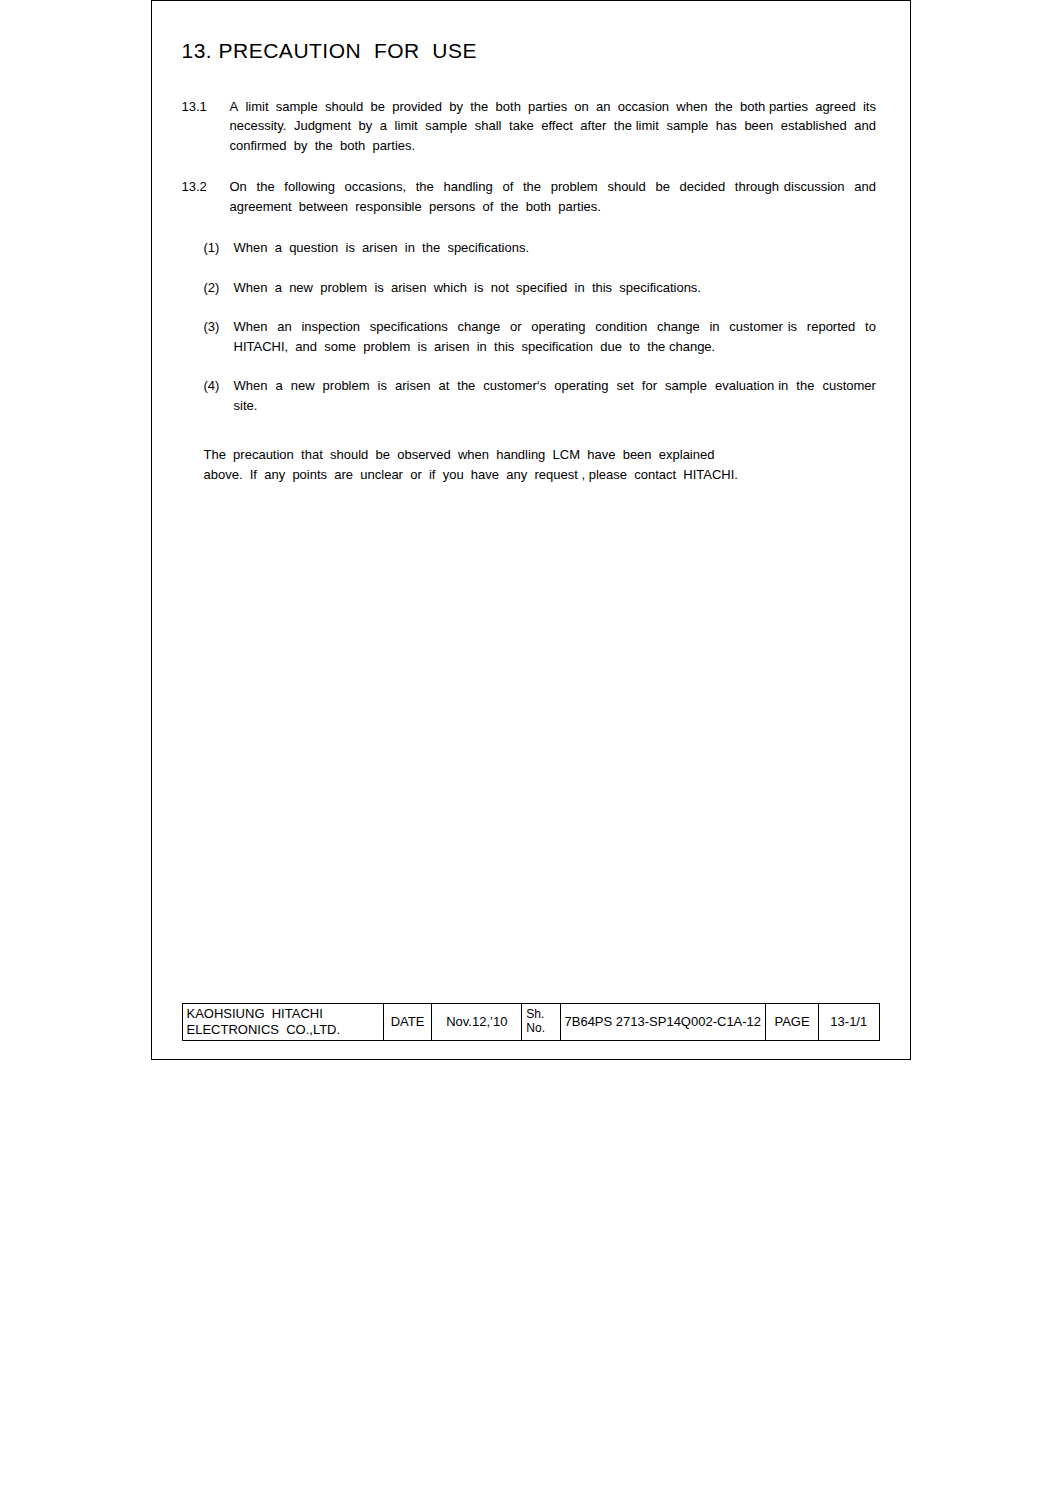13. PRECAUTION FOR USE
13.1
A limit sample should be provided by the both parties on an occasion when the both parties agreed its necessity. Judgment by a limit sample shall take effect after the limit sample has been established and confirmed by the both parties.
13.2
On the following occasions, the handling of the problem should be decided through discussion and agreement between responsible persons of the both parties.
(1)
When a question is arisen in the specifications.
(2)
When a new problem is arisen which is not specified in this specifications.
(3)
When an inspection specifications change or operating condition change in customer is reported to HITACHI, and some problem is arisen in this specification due to the change.
(4)
When a new problem is arisen at the customer‘s operating set for sample evaluation in the customer site.
The precaution that should be observed when handling LCM have been explained
above. If any points are unclear or if you have any request , please contact HITACHI.
| KAOHSIUNG HITACHI ELECTRONICS CO.,LTD. | DATE | Nov.12,’10 | Sh. No. | 7B64PS 2713-SP14Q002-C1A-12 | PAGE | 13-1/1 |